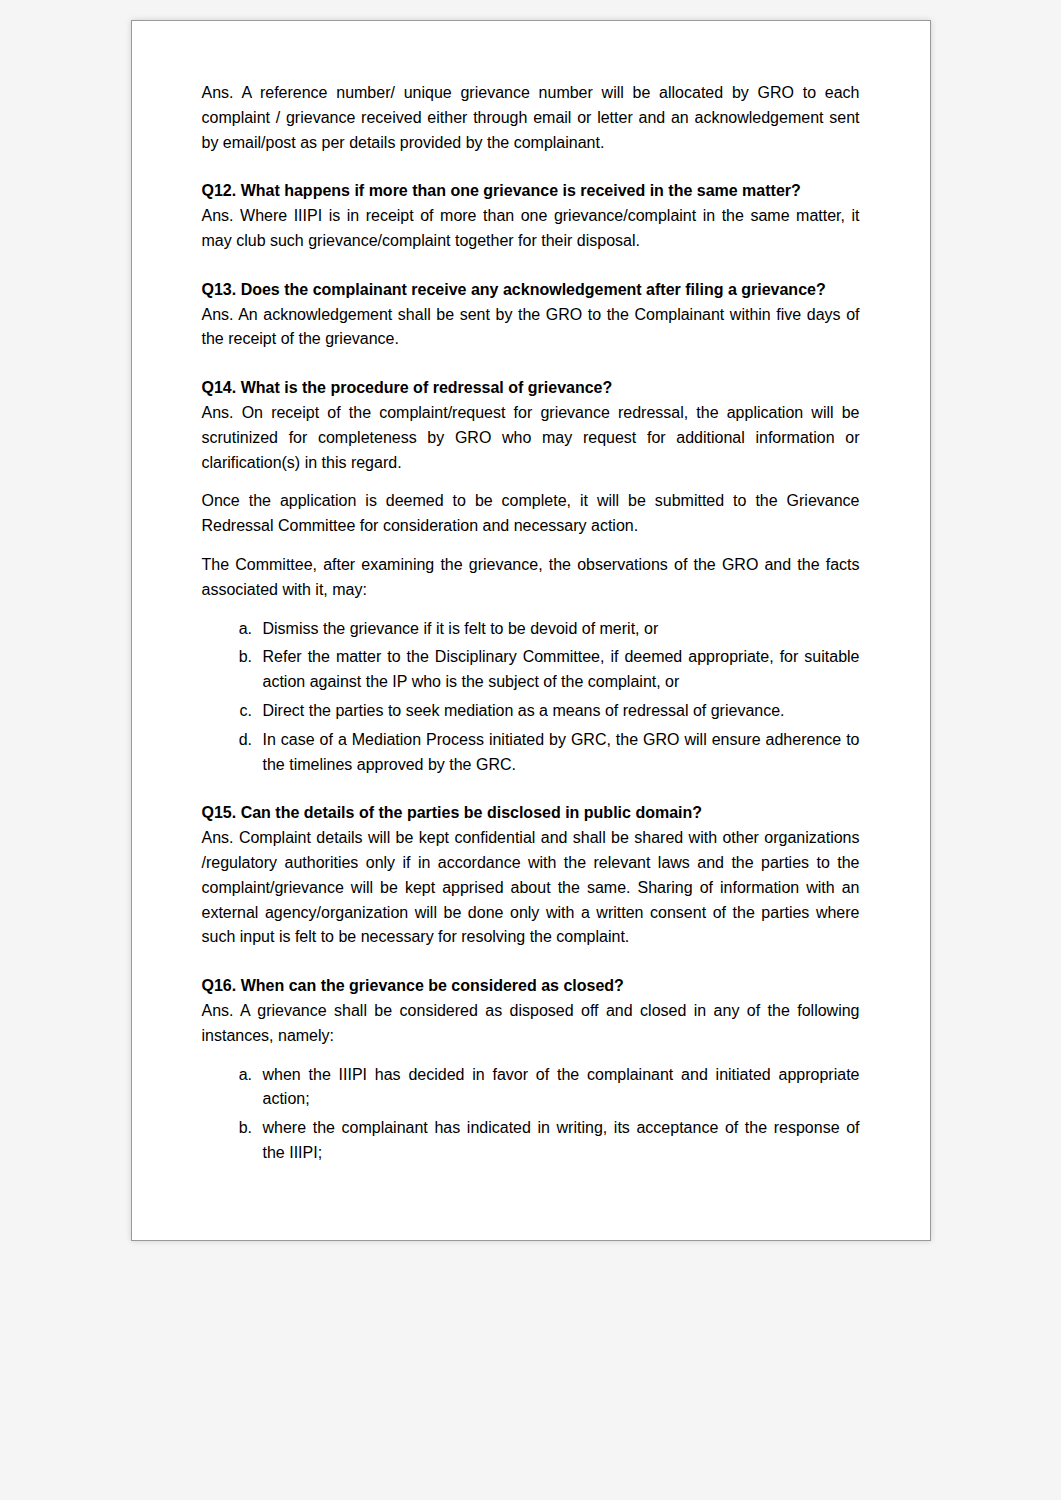Ans. A reference number/ unique grievance number will be allocated by GRO to each complaint / grievance received either through email or letter and an acknowledgement sent by email/post as per details provided by the complainant.
Q12. What happens if more than one grievance is received in the same matter?
Ans. Where IIIPI is in receipt of more than one grievance/complaint in the same matter, it may club such grievance/complaint together for their disposal.
Q13. Does the complainant receive any acknowledgement after filing a grievance?
Ans. An acknowledgement shall be sent by the GRO to the Complainant within five days of the receipt of the grievance.
Q14. What is the procedure of redressal of grievance?
Ans. On receipt of the complaint/request for grievance redressal, the application will be scrutinized for completeness by GRO who may request for additional information or clarification(s) in this regard.
Once the application is deemed to be complete, it will be submitted to the Grievance Redressal Committee for consideration and necessary action.
The Committee, after examining the grievance, the observations of the GRO and the facts associated with it, may:
Dismiss the grievance if it is felt to be devoid of merit, or
Refer the matter to the Disciplinary Committee, if deemed appropriate, for suitable action against the IP who is the subject of the complaint, or
Direct the parties to seek mediation as a means of redressal of grievance.
In case of a Mediation Process initiated by GRC, the GRO will ensure adherence to the timelines approved by the GRC.
Q15. Can the details of the parties be disclosed in public domain?
Ans. Complaint details will be kept confidential and shall be shared with other organizations /regulatory authorities only if in accordance with the relevant laws and the parties to the complaint/grievance will be kept apprised about the same. Sharing of information with an external agency/organization will be done only with a written consent of the parties where such input is felt to be necessary for resolving the complaint.
Q16. When can the grievance be considered as closed?
Ans. A grievance shall be considered as disposed off and closed in any of the following instances, namely:
when the IIIPI has decided in favor of the complainant and initiated appropriate action;
where the complainant has indicated in writing, its acceptance of the response of the IIIPI;